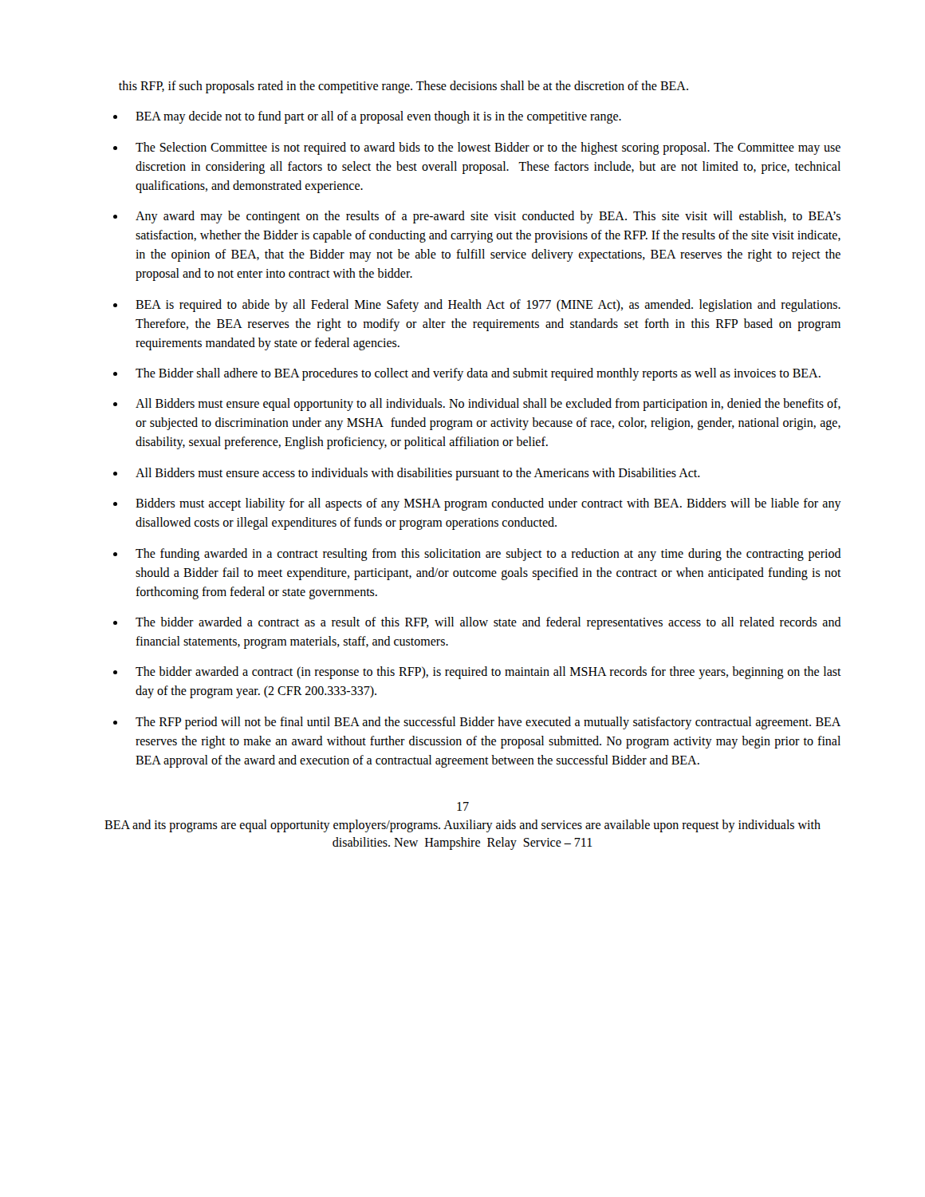this RFP, if such proposals rated in the competitive range. These decisions shall be at the discretion of the BEA.
BEA may decide not to fund part or all of a proposal even though it is in the competitive range.
The Selection Committee is not required to award bids to the lowest Bidder or to the highest scoring proposal. The Committee may use discretion in considering all factors to select the best overall proposal. These factors include, but are not limited to, price, technical qualifications, and demonstrated experience.
Any award may be contingent on the results of a pre-award site visit conducted by BEA. This site visit will establish, to BEA’s satisfaction, whether the Bidder is capable of conducting and carrying out the provisions of the RFP. If the results of the site visit indicate, in the opinion of BEA, that the Bidder may not be able to fulfill service delivery expectations, BEA reserves the right to reject the proposal and to not enter into contract with the bidder.
BEA is required to abide by all Federal Mine Safety and Health Act of 1977 (MINE Act), as amended. legislation and regulations. Therefore, the BEA reserves the right to modify or alter the requirements and standards set forth in this RFP based on program requirements mandated by state or federal agencies.
The Bidder shall adhere to BEA procedures to collect and verify data and submit required monthly reports as well as invoices to BEA.
All Bidders must ensure equal opportunity to all individuals. No individual shall be excluded from participation in, denied the benefits of, or subjected to discrimination under any MSHA funded program or activity because of race, color, religion, gender, national origin, age, disability, sexual preference, English proficiency, or political affiliation or belief.
All Bidders must ensure access to individuals with disabilities pursuant to the Americans with Disabilities Act.
Bidders must accept liability for all aspects of any MSHA program conducted under contract with BEA. Bidders will be liable for any disallowed costs or illegal expenditures of funds or program operations conducted.
The funding awarded in a contract resulting from this solicitation are subject to a reduction at any time during the contracting period should a Bidder fail to meet expenditure, participant, and/or outcome goals specified in the contract or when anticipated funding is not forthcoming from federal or state governments.
The bidder awarded a contract as a result of this RFP, will allow state and federal representatives access to all related records and financial statements, program materials, staff, and customers.
The bidder awarded a contract (in response to this RFP), is required to maintain all MSHA records for three years, beginning on the last day of the program year. (2 CFR 200.333-337).
The RFP period will not be final until BEA and the successful Bidder have executed a mutually satisfactory contractual agreement. BEA reserves the right to make an award without further discussion of the proposal submitted. No program activity may begin prior to final BEA approval of the award and execution of a contractual agreement between the successful Bidder and BEA.
17
BEA and its programs are equal opportunity employers/programs. Auxiliary aids and services are available upon request by individuals with disabilities. New Hampshire Relay Service – 711